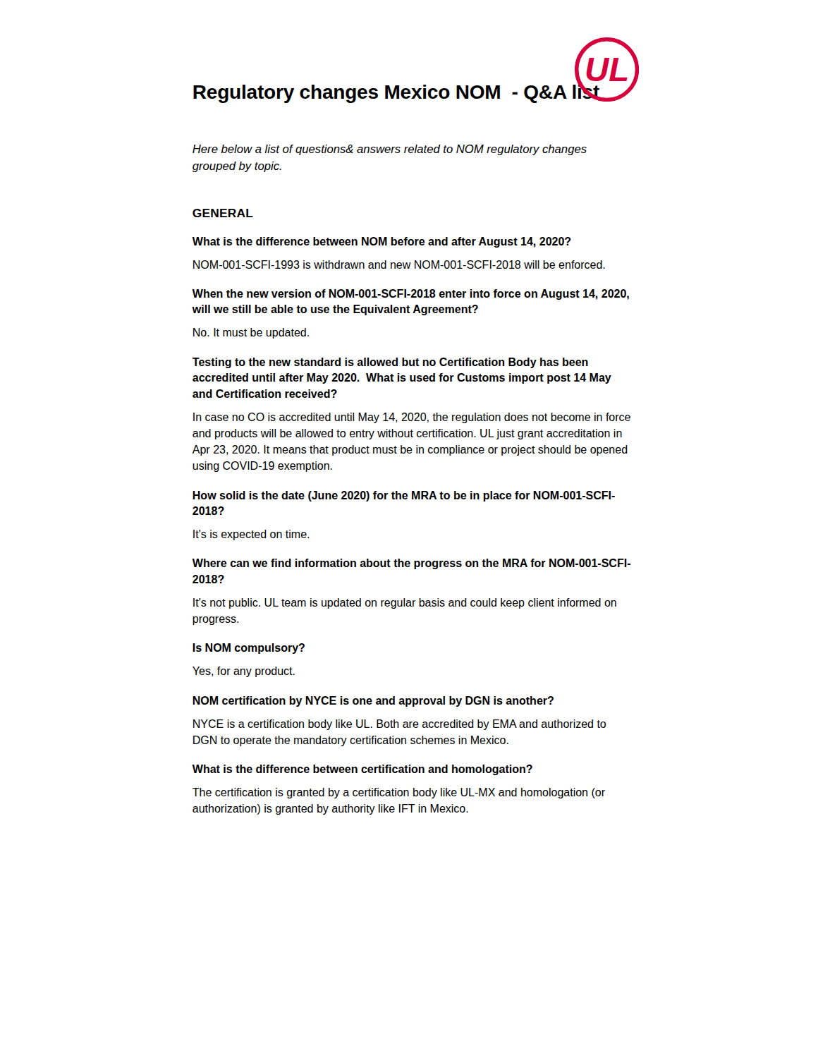UL
Regulatory changes Mexico NOM - Q&A list
Here below a list of questions& answers related to NOM regulatory changes grouped by topic.
GENERAL
What is the difference between NOM before and after August 14, 2020?
NOM-001-SCFI-1993 is withdrawn and new NOM-001-SCFI-2018 will be enforced.
When the new version of NOM-001-SCFI-2018 enter into force on August 14, 2020, will we still be able to use the Equivalent Agreement?
No. It must be updated.
Testing to the new standard is allowed but no Certification Body has been accredited until after May 2020. What is used for Customs import post 14 May and Certification received?
In case no CO is accredited until May 14, 2020, the regulation does not become in force and products will be allowed to entry without certification. UL just grant accreditation in Apr 23, 2020. It means that product must be in compliance or project should be opened using COVID-19 exemption.
How solid is the date (June 2020) for the MRA to be in place for NOM-001-SCFI-2018?
It's is expected on time.
Where can we find information about the progress on the MRA for NOM-001-SCFI-2018?
It's not public. UL team is updated on regular basis and could keep client informed on progress.
Is NOM compulsory?
Yes, for any product.
NOM certification by NYCE is one and approval by DGN is another?
NYCE is a certification body like UL. Both are accredited by EMA and authorized to DGN to operate the mandatory certification schemes in Mexico.
What is the difference between certification and homologation?
The certification is granted by a certification body like UL-MX and homologation (or authorization) is granted by authority like IFT in Mexico.